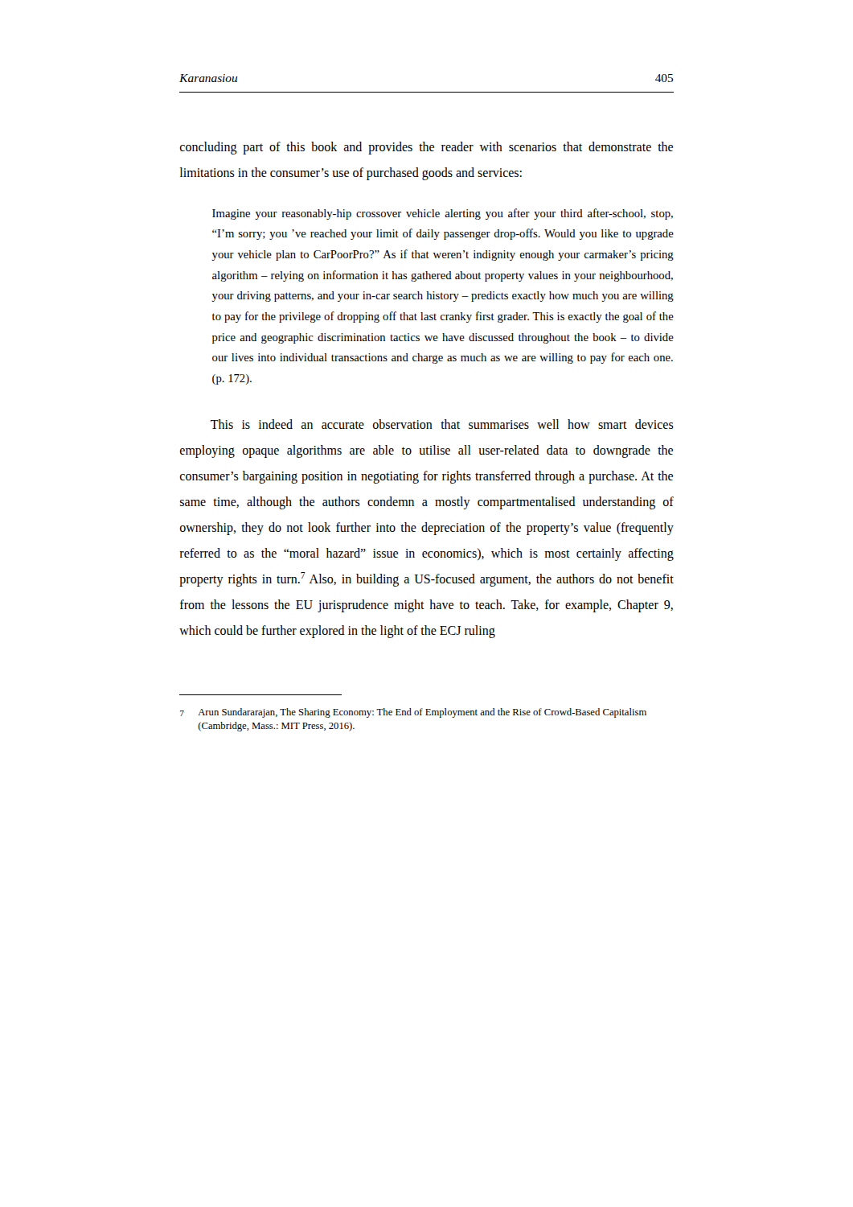Karanasiou 405
concluding part of this book and provides the reader with scenarios that demonstrate the limitations in the consumer’s use of purchased goods and services:
Imagine your reasonably-hip crossover vehicle alerting you after your third after-school, stop, “I’m sorry; you ’ve reached your limit of daily passenger drop-offs. Would you like to upgrade your vehicle plan to CarPoorPro?” As if that weren’t indignity enough your carmaker’s pricing algorithm – relying on information it has gathered about property values in your neighbourhood, your driving patterns, and your in-car search history – predicts exactly how much you are willing to pay for the privilege of dropping off that last cranky first grader. This is exactly the goal of the price and geographic discrimination tactics we have discussed throughout the book – to divide our lives into individual transactions and charge as much as we are willing to pay for each one. (p. 172).
This is indeed an accurate observation that summarises well how smart devices employing opaque algorithms are able to utilise all user-related data to downgrade the consumer’s bargaining position in negotiating for rights transferred through a purchase. At the same time, although the authors condemn a mostly compartmentalised understanding of ownership, they do not look further into the depreciation of the property’s value (frequently referred to as the “moral hazard” issue in economics), which is most certainly affecting property rights in turn.7 Also, in building a US-focused argument, the authors do not benefit from the lessons the EU jurisprudence might have to teach. Take, for example, Chapter 9, which could be further explored in the light of the ECJ ruling
7 Arun Sundararajan, The Sharing Economy: The End of Employment and the Rise of Crowd-Based Capitalism (Cambridge, Mass.: MIT Press, 2016).